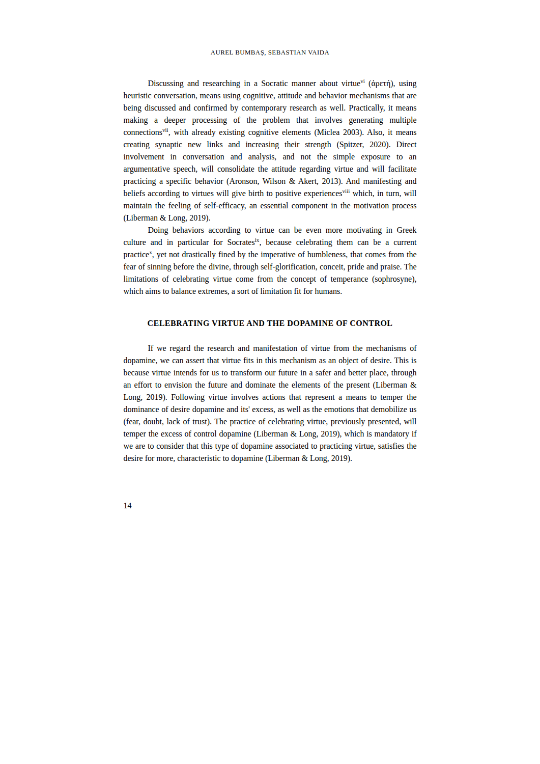AUREL BUMBAȘ, SEBASTIAN VAIDA
Discussing and researching in a Socratic manner about virtuevi (ἀρετή), using heuristic conversation, means using cognitive, attitude and behavior mechanisms that are being discussed and confirmed by contemporary research as well. Practically, it means making a deeper processing of the problem that involves generating multiple connectionsvii, with already existing cognitive elements (Miclea 2003). Also, it means creating synaptic new links and increasing their strength (Spitzer, 2020). Direct involvement in conversation and analysis, and not the simple exposure to an argumentative speech, will consolidate the attitude regarding virtue and will facilitate practicing a specific behavior (Aronson, Wilson & Akert, 2013). And manifesting and beliefs according to virtues will give birth to positive experiencesviii which, in turn, will maintain the feeling of self-efficacy, an essential component in the motivation process (Liberman & Long, 2019).
Doing behaviors according to virtue can be even more motivating in Greek culture and in particular for Socratesix, because celebrating them can be a current practicex, yet not drastically fined by the imperative of humbleness, that comes from the fear of sinning before the divine, through self-glorification, conceit, pride and praise. The limitations of celebrating virtue come from the concept of temperance (sophrosyne), which aims to balance extremes, a sort of limitation fit for humans.
CELEBRATING VIRTUE AND THE DOPAMINE OF CONTROL
If we regard the research and manifestation of virtue from the mechanisms of dopamine, we can assert that virtue fits in this mechanism as an object of desire. This is because virtue intends for us to transform our future in a safer and better place, through an effort to envision the future and dominate the elements of the present (Liberman & Long, 2019). Following virtue involves actions that represent a means to temper the dominance of desire dopamine and its' excess, as well as the emotions that demobilize us (fear, doubt, lack of trust). The practice of celebrating virtue, previously presented, will temper the excess of control dopamine (Liberman & Long, 2019), which is mandatory if we are to consider that this type of dopamine associated to practicing virtue, satisfies the desire for more, characteristic to dopamine (Liberman & Long, 2019).
14